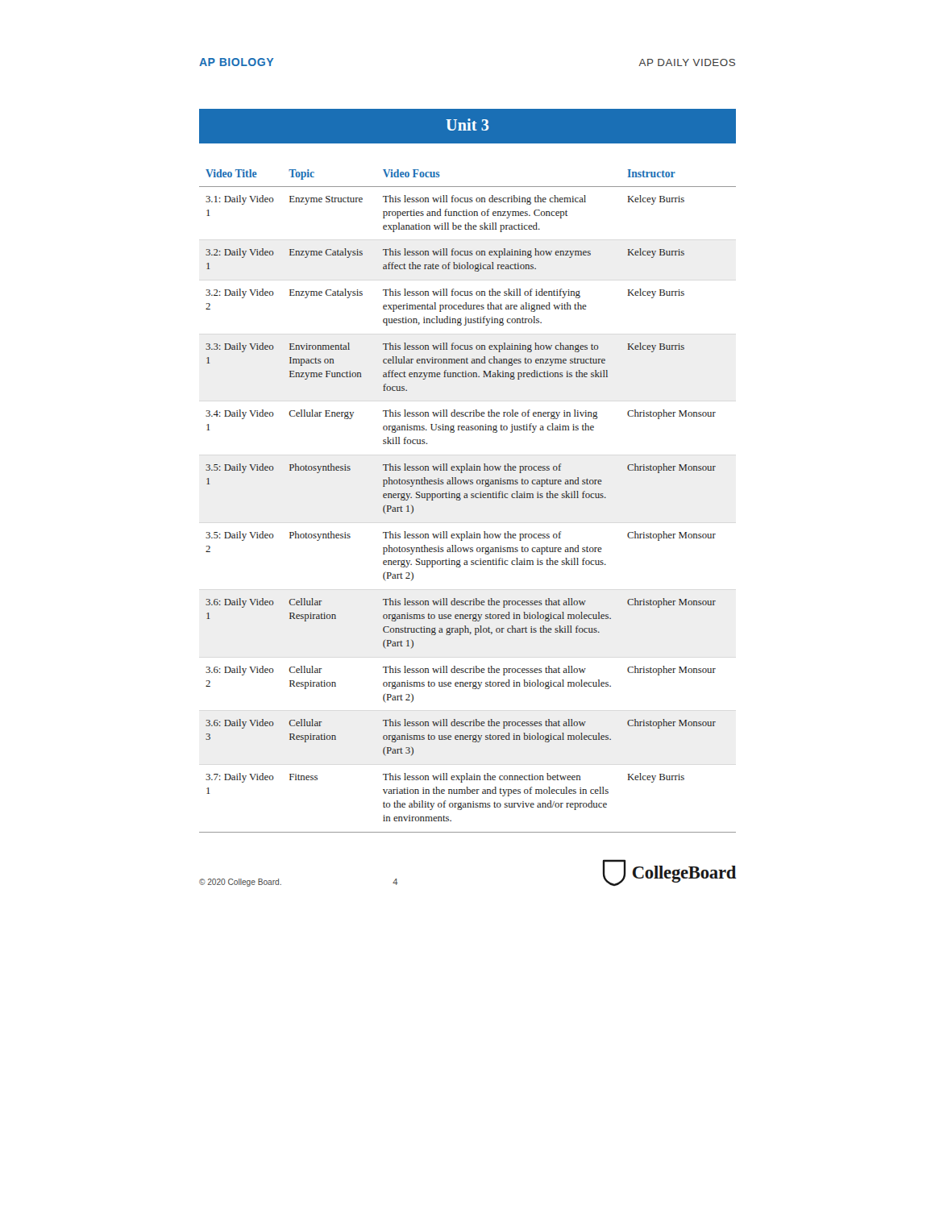AP BIOLOGY
AP DAILY VIDEOS
Unit 3
| Video Title | Topic | Video Focus | Instructor |
| --- | --- | --- | --- |
| 3.1: Daily Video 1 | Enzyme Structure | This lesson will focus on describing the chemical properties and function of enzymes. Concept explanation will be the skill practiced. | Kelcey Burris |
| 3.2: Daily Video 1 | Enzyme Catalysis | This lesson will focus on explaining how enzymes affect the rate of biological reactions. | Kelcey Burris |
| 3.2: Daily Video 2 | Enzyme Catalysis | This lesson will focus on the skill of identifying experimental procedures that are aligned with the question, including justifying controls. | Kelcey Burris |
| 3.3: Daily Video 1 | Environmental Impacts on Enzyme Function | This lesson will focus on explaining how changes to cellular environment and changes to enzyme structure affect enzyme function. Making predictions is the skill focus. | Kelcey Burris |
| 3.4: Daily Video 1 | Cellular Energy | This lesson will describe the role of energy in living organisms. Using reasoning to justify a claim is the skill focus. | Christopher Monsour |
| 3.5: Daily Video 1 | Photosynthesis | This lesson will explain how the process of photosynthesis allows organisms to capture and store energy. Supporting a scientific claim is the skill focus. (Part 1) | Christopher Monsour |
| 3.5: Daily Video 2 | Photosynthesis | This lesson will explain how the process of photosynthesis allows organisms to capture and store energy. Supporting a scientific claim is the skill focus. (Part 2) | Christopher Monsour |
| 3.6: Daily Video 1 | Cellular Respiration | This lesson will describe the processes that allow organisms to use energy stored in biological molecules. Constructing a graph, plot, or chart is the skill focus. (Part 1) | Christopher Monsour |
| 3.6: Daily Video 2 | Cellular Respiration | This lesson will describe the processes that allow organisms to use energy stored in biological molecules. (Part 2) | Christopher Monsour |
| 3.6: Daily Video 3 | Cellular Respiration | This lesson will describe the processes that allow organisms to use energy stored in biological molecules. (Part 3) | Christopher Monsour |
| 3.7: Daily Video 1 | Fitness | This lesson will explain the connection between variation in the number and types of molecules in cells to the ability of organisms to survive and/or reproduce in environments. | Kelcey Burris |
© 2020 College Board.
4
CollegeBoard